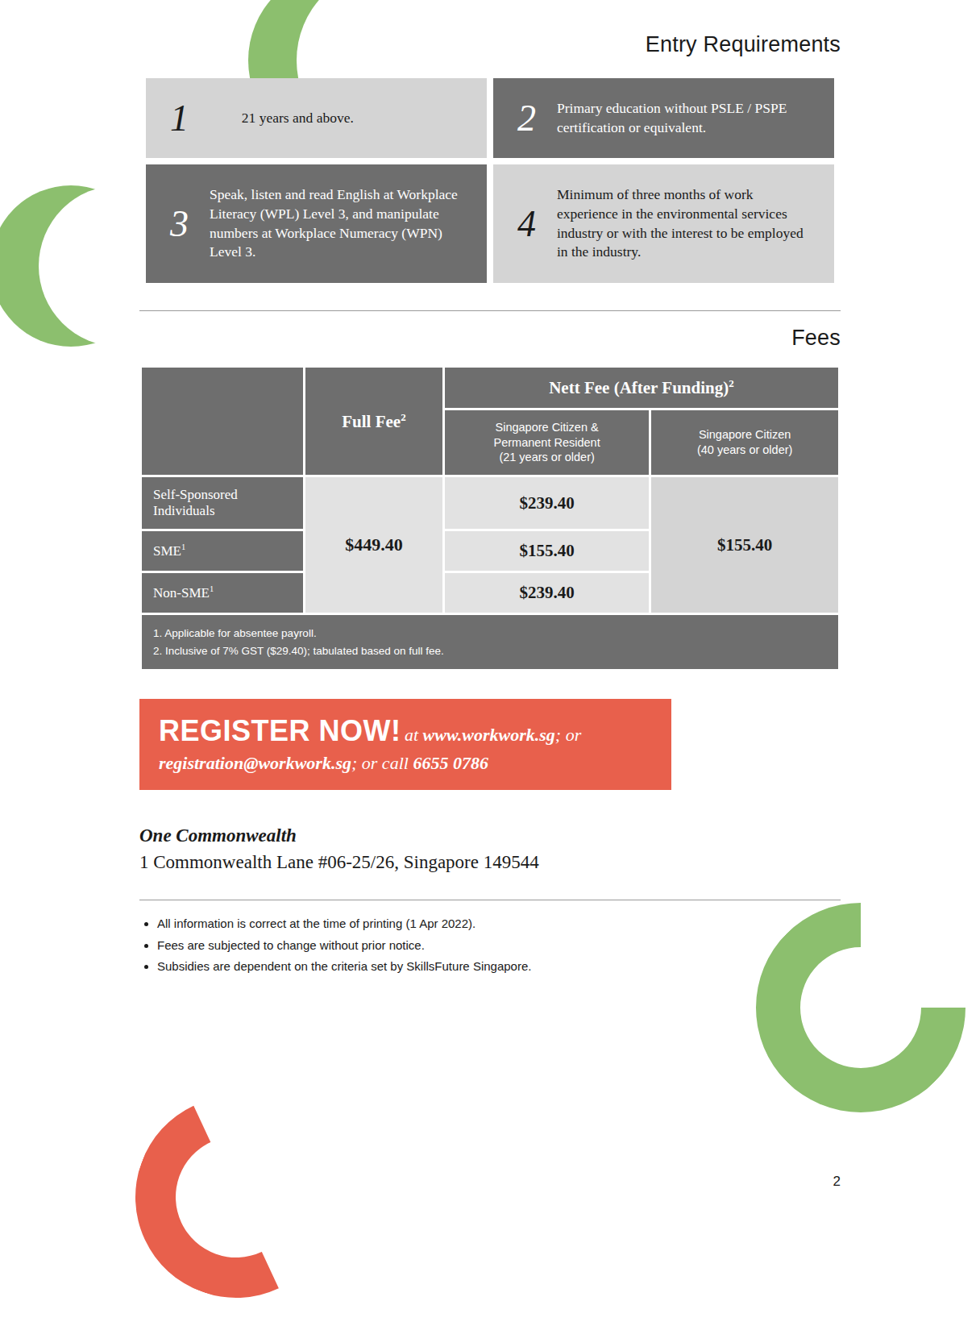Entry Requirements
| 1 21 years and above. | 2 Primary education without PSLE / PSPE certification or equivalent. |
| 3 Speak, listen and read English at Workplace Literacy (WPL) Level 3, and manipulate numbers at Workplace Numeracy (WPN) Level 3. | 4 Minimum of three months of work experience in the environmental services industry or with the interest to be employed in the industry. |
Fees
| | Full Fee 2 | Nett Fee (After Funding) 2 |
| --- | --- | --- |
| Singapore Citizen & Permanent Resident (21 years or older) | Singapore Citizen (40 years or older) |
| Self-Sponsored Individuals | $449.40 | $239.40 | $155.40 |
| SME 1 | $155.40 |
| Non-SME 1 | $239.40 |
| 1. Applicable for absentee payroll. 2. Inclusive of 7% GST ($29.40); tabulated based on full fee. |
REGISTER NOW! at www.workwork.sg; or
registration@workwork.sg; or call 6655 0786
One Commonwealth
1 Commonwealth Lane #06-25/26, Singapore 149544
All information is correct at the time of printing (1 Apr 2022).
Fees are subjected to change without prior notice.
Subsidies are dependent on the criteria set by SkillsFuture Singapore.
2